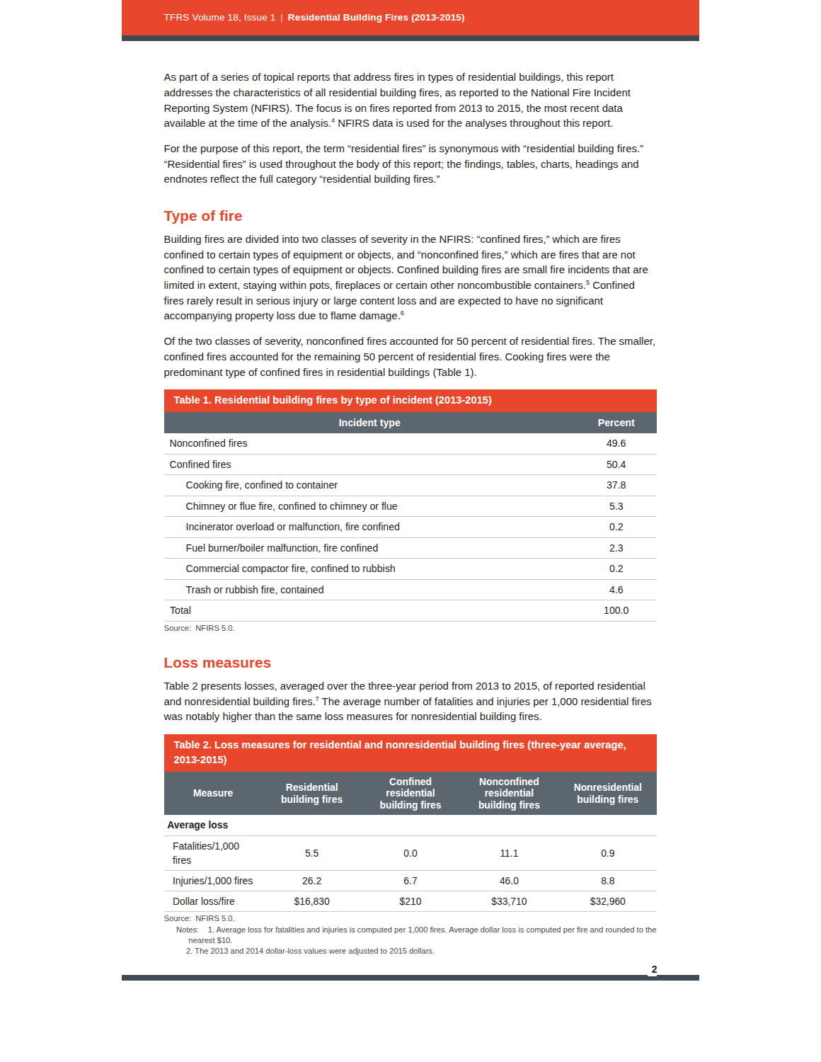TFRS Volume 18, Issue 1|Residential Building Fires (2013-2015)
As part of a series of topical reports that address fires in types of residential buildings, this report addresses the characteristics of all residential building fires, as reported to the National Fire Incident Reporting System (NFIRS). The focus is on fires reported from 2013 to 2015, the most recent data available at the time of the analysis.4 NFIRS data is used for the analyses throughout this report.
For the purpose of this report, the term “residential fires” is synonymous with “residential building fires.” “Residential fires” is used throughout the body of this report; the findings, tables, charts, headings and endnotes reflect the full category “residential building fires.”
Type of fire
Building fires are divided into two classes of severity in the NFIRS: “confined fires,” which are fires confined to certain types of equipment or objects, and “nonconfined fires,” which are fires that are not confined to certain types of equipment or objects. Confined building fires are small fire incidents that are limited in extent, staying within pots, fireplaces or certain other noncombustible containers.5 Confined fires rarely result in serious injury or large content loss and are expected to have no significant accompanying property loss due to flame damage.6
Of the two classes of severity, nonconfined fires accounted for 50 percent of residential fires. The smaller, confined fires accounted for the remaining 50 percent of residential fires. Cooking fires were the predominant type of confined fires in residential buildings (Table 1).
Table 1. Residential building fires by type of incident (2013-2015)
| Incident type | Percent |
| --- | --- |
| Nonconfined fires | 49.6 |
| Confined fires | 50.4 |
| Cooking fire, confined to container | 37.8 |
| Chimney or flue fire, confined to chimney or flue | 5.3 |
| Incinerator overload or malfunction, fire confined | 0.2 |
| Fuel burner/boiler malfunction, fire confined | 2.3 |
| Commercial compactor fire, confined to rubbish | 0.2 |
| Trash or rubbish fire, contained | 4.6 |
| Total | 100.0 |
Source: NFIRS 5.0.
Loss measures
Table 2 presents losses, averaged over the three-year period from 2013 to 2015, of reported residential and nonresidential building fires.7 The average number of fatalities and injuries per 1,000 residential fires was notably higher than the same loss measures for nonresidential building fires.
Table 2. Loss measures for residential and nonresidential building fires (three-year average, 2013-2015)
| Measure | Residential building fires | Confined residential building fires | Nonconfined residential building fires | Nonresidential building fires |
| --- | --- | --- | --- | --- |
| Average loss |
| Fatalities/1,000 fires | 5.5 | 0.0 | 11.1 | 0.9 |
| Injuries/1,000 fires | 26.2 | 6.7 | 46.0 | 8.8 |
| Dollar loss/fire | $16,830 | $210 | $33,710 | $32,960 |
Source: NFIRS 5.0.
Notes: 1. Average loss for fatalities and injuries is computed per 1,000 fires. Average dollar loss is computed per fire and rounded to the nearest $10. 2. The 2013 and 2014 dollar-loss values were adjusted to 2015 dollars.
2